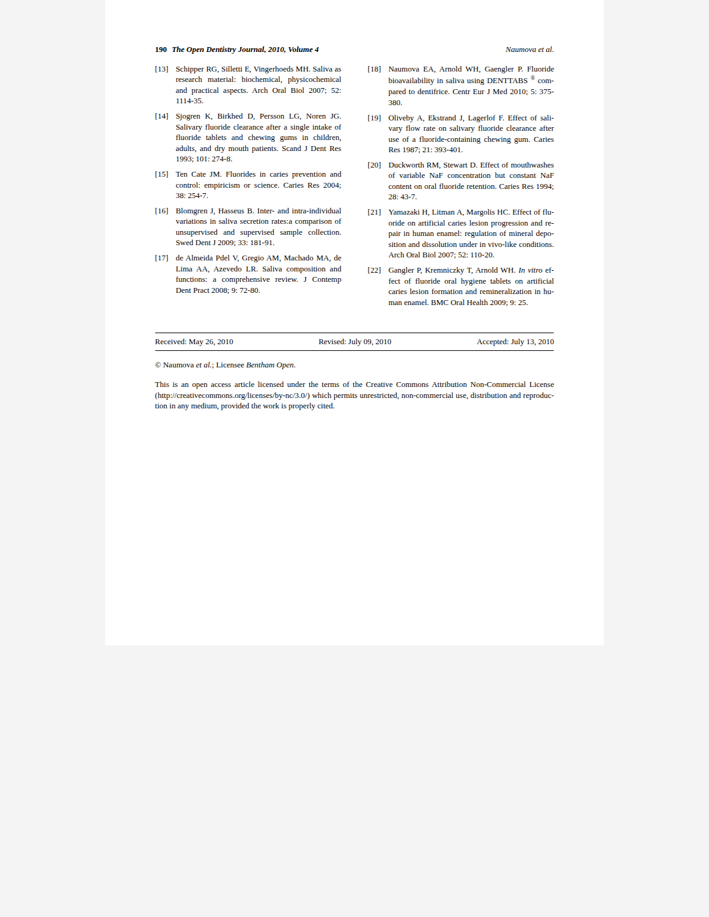190 The Open Dentistry Journal, 2010, Volume 4
Naumova et al.
[13] Schipper RG, Silletti E, Vingerhoeds MH. Saliva as research material: biochemical, physicochemical and practical aspects. Arch Oral Biol 2007; 52: 1114-35.
[14] Sjogren K, Birkhed D, Persson LG, Noren JG. Salivary fluoride clearance after a single intake of fluoride tablets and chewing gums in children, adults, and dry mouth patients. Scand J Dent Res 1993; 101: 274-8.
[15] Ten Cate JM. Fluorides in caries prevention and control: empiricism or science. Caries Res 2004; 38: 254-7.
[16] Blomgren J, Hasseus B. Inter- and intra-individual variations in saliva secretion rates:a comparison of unsupervised and supervised sample collection. Swed Dent J 2009; 33: 181-91.
[17] de Almeida Pdel V, Gregio AM, Machado MA, de Lima AA, Azevedo LR. Saliva composition and functions: a comprehensive review. J Contemp Dent Pract 2008; 9: 72-80.
[18] Naumova EA, Arnold WH, Gaengler P. Fluoride bioavailability in saliva using DENTTABS ® compared to dentifrice. Centr Eur J Med 2010; 5: 375-380.
[19] Oliveby A, Ekstrand J, Lagerlof F. Effect of salivary flow rate on salivary fluoride clearance after use of a fluoride-containing chewing gum. Caries Res 1987; 21: 393-401.
[20] Duckworth RM, Stewart D. Effect of mouthwashes of variable NaF concentration but constant NaF content on oral fluoride retention. Caries Res 1994; 28: 43-7.
[21] Yamazaki H, Litman A, Margolis HC. Effect of fluoride on artificial caries lesion progression and repair in human enamel: regulation of mineral deposition and dissolution under in vivo-like conditions. Arch Oral Biol 2007; 52: 110-20.
[22] Gangler P, Kremniczky T, Arnold WH. In vitro effect of fluoride oral hygiene tablets on artificial caries lesion formation and remineralization in human enamel. BMC Oral Health 2009; 9: 25.
Received: May 26, 2010 Revised: July 09, 2010 Accepted: July 13, 2010
© Naumova et al.; Licensee Bentham Open.
This is an open access article licensed under the terms of the Creative Commons Attribution Non-Commercial License (http://creativecommons.org/licenses/by-nc/3.0/) which permits unrestricted, non-commercial use, distribution and reproduction in any medium, provided the work is properly cited.